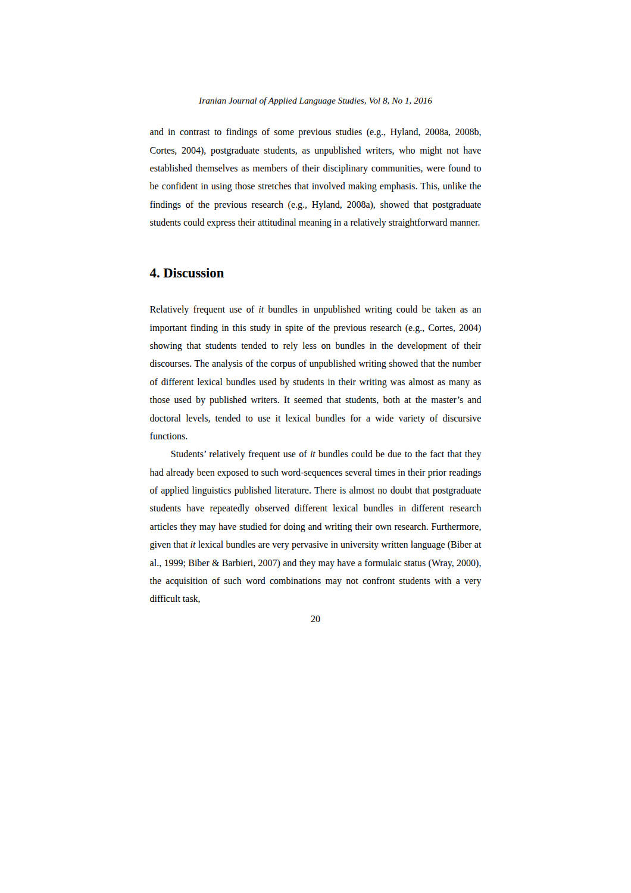Iranian Journal of Applied Language Studies, Vol 8, No 1, 2016
and in contrast to findings of some previous studies (e.g., Hyland, 2008a, 2008b, Cortes, 2004), postgraduate students, as unpublished writers, who might not have established themselves as members of their disciplinary communities, were found to be confident in using those stretches that involved making emphasis. This, unlike the findings of the previous research (e.g., Hyland, 2008a), showed that postgraduate students could express their attitudinal meaning in a relatively straightforward manner.
4. Discussion
Relatively frequent use of it bundles in unpublished writing could be taken as an important finding in this study in spite of the previous research (e.g., Cortes, 2004) showing that students tended to rely less on bundles in the development of their discourses. The analysis of the corpus of unpublished writing showed that the number of different lexical bundles used by students in their writing was almost as many as those used by published writers. It seemed that students, both at the master’s and doctoral levels, tended to use it lexical bundles for a wide variety of discursive functions.
Students’ relatively frequent use of it bundles could be due to the fact that they had already been exposed to such word-sequences several times in their prior readings of applied linguistics published literature. There is almost no doubt that postgraduate students have repeatedly observed different lexical bundles in different research articles they may have studied for doing and writing their own research. Furthermore, given that it lexical bundles are very pervasive in university written language (Biber at al., 1999; Biber & Barbieri, 2007) and they may have a formulaic status (Wray, 2000), the acquisition of such word combinations may not confront students with a very difficult task,
20